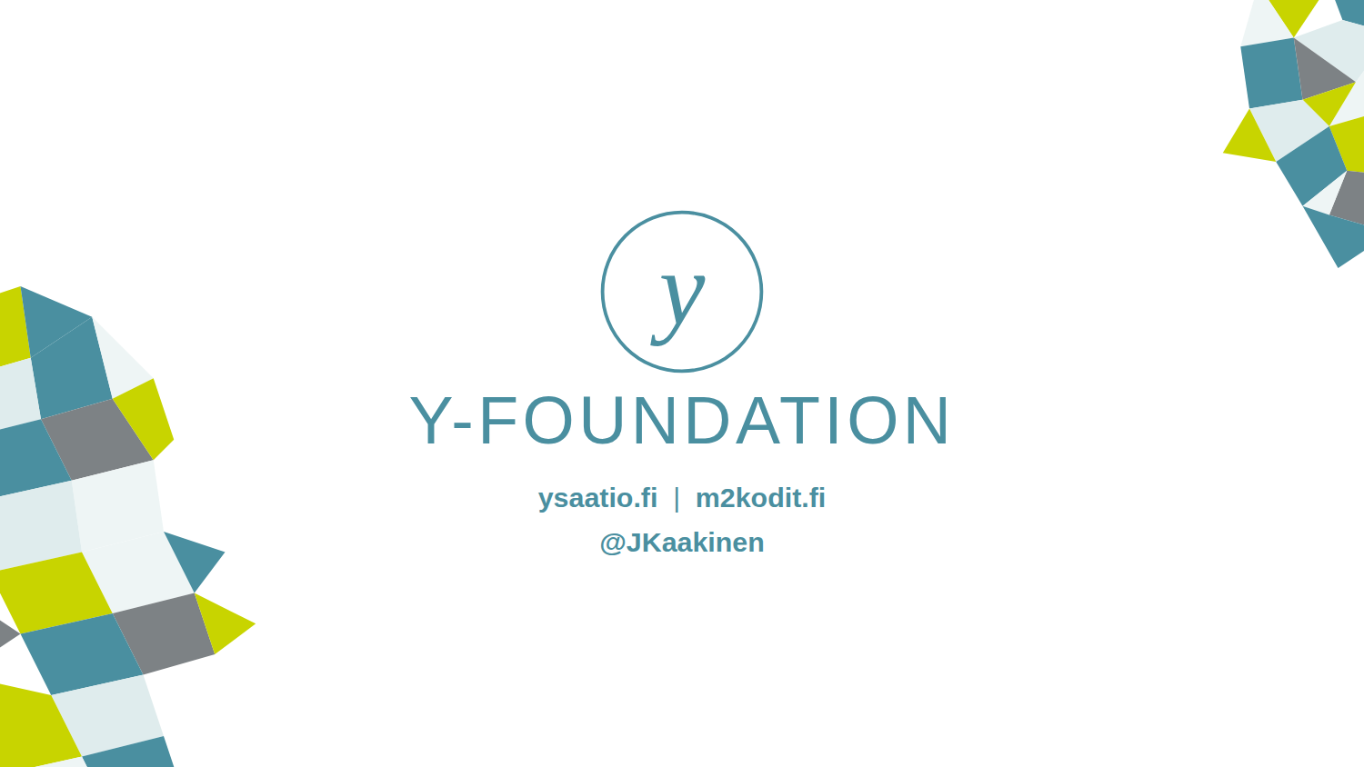y
Y-FOUNDATION
ysaatio.fi|m2kodit.fi @JKaakinen